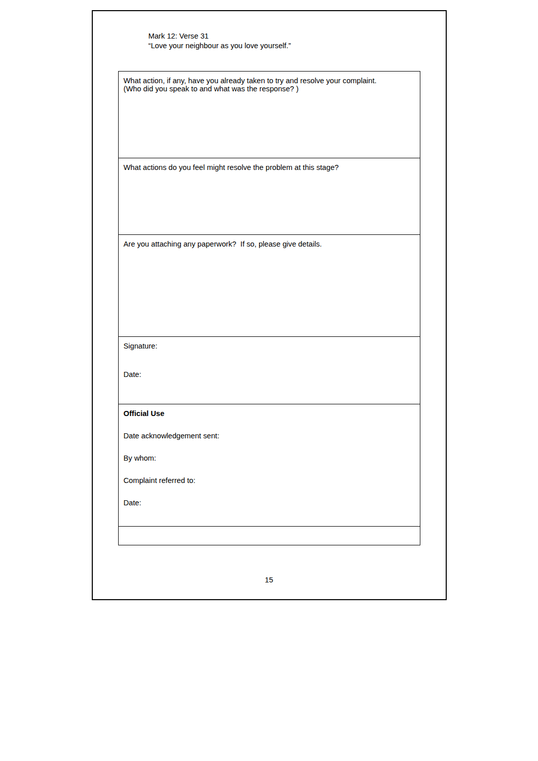Mark 12: Verse 31
“Love your neighbour as you love yourself.”
| What action, if any, have you already taken to try and resolve your complaint. (Who did you speak to and what was the response? ) |
| What actions do you feel might resolve the problem at this stage? |
| Are you attaching any paperwork? If so, please give details. |
| Signature: Date: |
| Official Use Date acknowledgement sent: By whom: Complaint referred to: Date: |
15